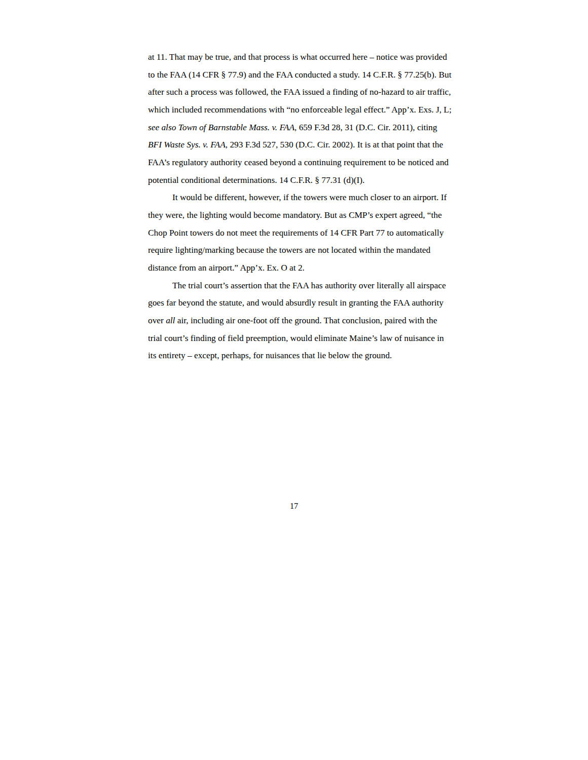at 11. That may be true, and that process is what occurred here – notice was provided to the FAA (14 CFR § 77.9) and the FAA conducted a study. 14 C.F.R. § 77.25(b). But after such a process was followed, the FAA issued a finding of no-hazard to air traffic, which included recommendations with “no enforceable legal effect.” App’x. Exs. J, L; see also Town of Barnstable Mass. v. FAA, 659 F.3d 28, 31 (D.C. Cir. 2011), citing BFI Waste Sys. v. FAA, 293 F.3d 527, 530 (D.C. Cir. 2002). It is at that point that the FAA’s regulatory authority ceased beyond a continuing requirement to be noticed and potential conditional determinations. 14 C.F.R. § 77.31 (d)(I).
It would be different, however, if the towers were much closer to an airport. If they were, the lighting would become mandatory. But as CMP’s expert agreed, “the Chop Point towers do not meet the requirements of 14 CFR Part 77 to automatically require lighting/marking because the towers are not located within the mandated distance from an airport.” App’x. Ex. O at 2.
The trial court’s assertion that the FAA has authority over literally all airspace goes far beyond the statute, and would absurdly result in granting the FAA authority over all air, including air one-foot off the ground. That conclusion, paired with the trial court’s finding of field preemption, would eliminate Maine’s law of nuisance in its entirety – except, perhaps, for nuisances that lie below the ground.
17